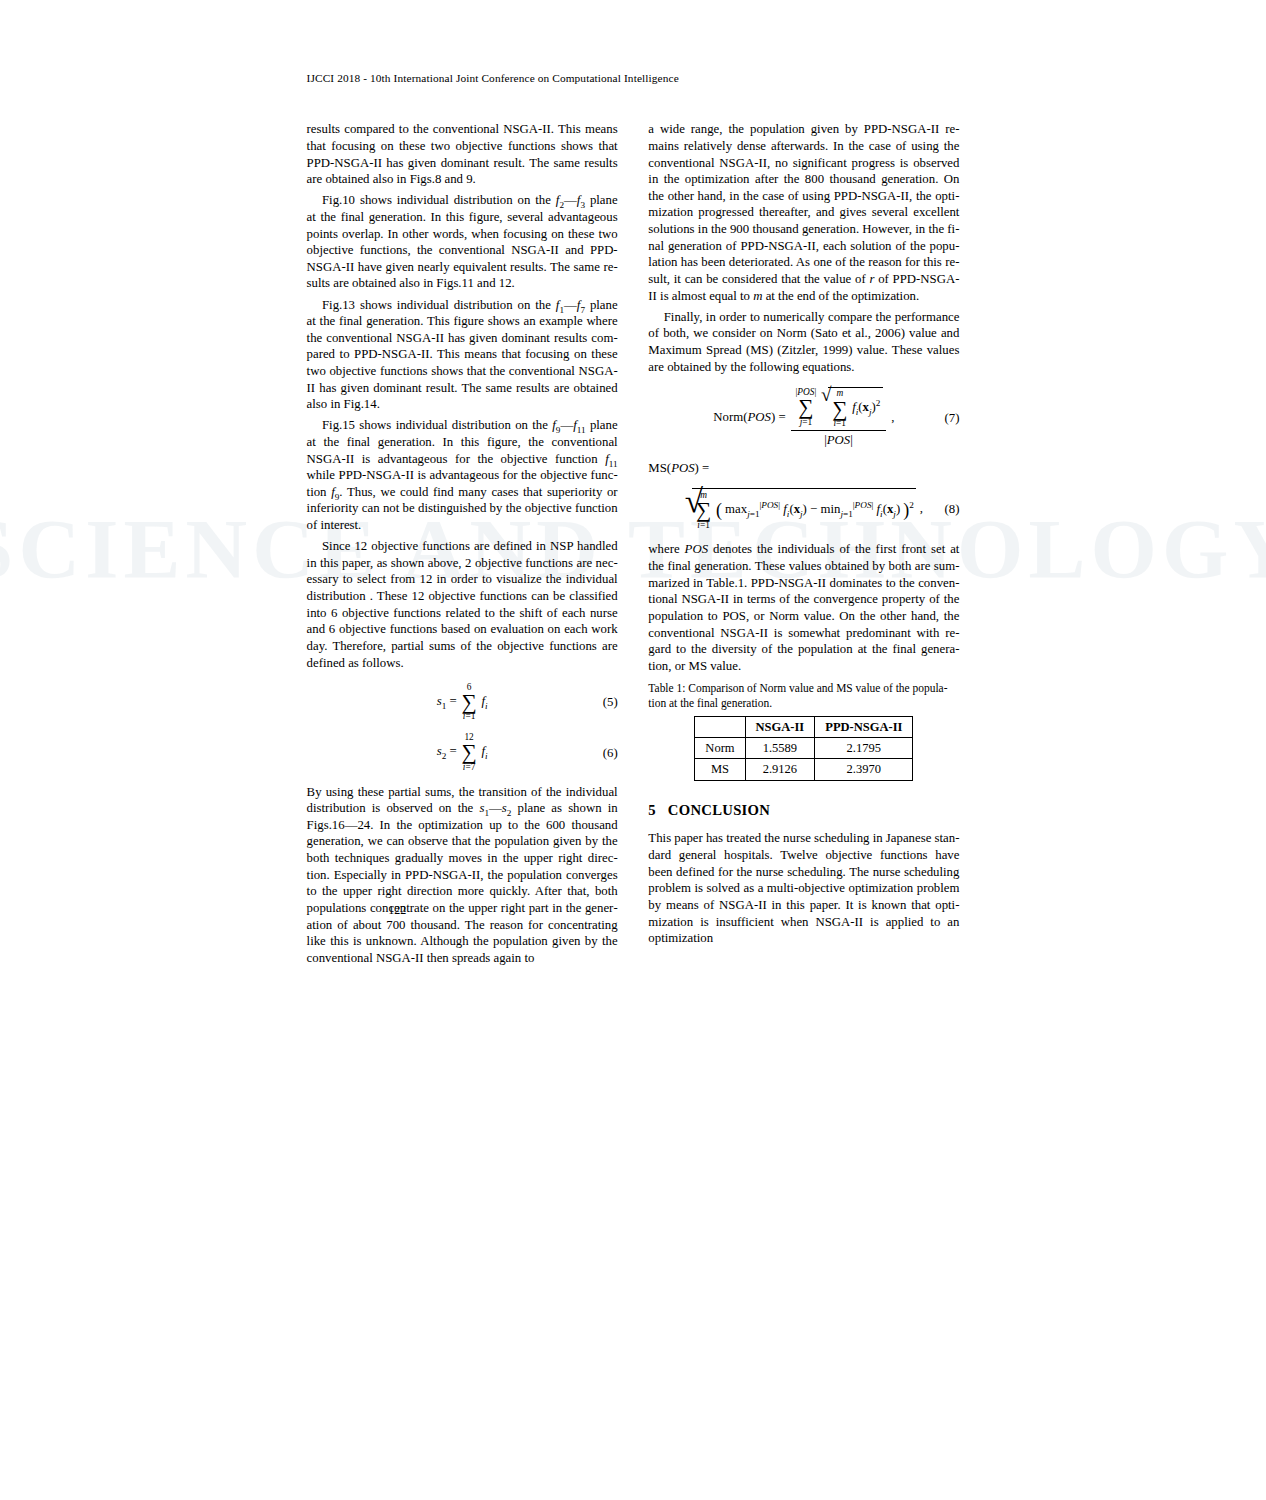SCIENCE AND TECHNOLOGY
IJCCI 2018 - 10th International Joint Conference on Computational Intelligence
results compared to the conventional NSGA-II. This means that focusing on these two objective functions shows that PPD-NSGA-II has given dominant result. The same results are obtained also in Figs.8 and 9.
Fig.10 shows individual distribution on the f2—f3 plane at the final generation. In this figure, several advantageous points overlap. In other words, when focusing on these two objective functions, the conventional NSGA-II and PPD-NSGA-II have given nearly equivalent results. The same results are obtained also in Figs.11 and 12.
Fig.13 shows individual distribution on the f1—f7 plane at the final generation. This figure shows an example where the conventional NSGA-II has given dominant results compared to PPD-NSGA-II. This means that focusing on these two objective functions shows that the conventional NSGA-II has given dominant result. The same results are obtained also in Fig.14.
Fig.15 shows individual distribution on the f9—f11 plane at the final generation. In this figure, the conventional NSGA-II is advantageous for the objective function f11 while PPD-NSGA-II is advantageous for the objective function f9. Thus, we could find many cases that superiority or inferiority can not be distinguished by the objective function of interest.
Since 12 objective functions are defined in NSP handled in this paper, as shown above, 2 objective functions are necessary to select from 12 in order to visualize the individual distribution . These 12 objective functions can be classified into 6 objective functions related to the shift of each nurse and 6 objective functions based on evaluation on each work day. Therefore, partial sums of the objective functions are defined as follows.
s1 = 6 ∑ i=1 fi (5)
s2 = 12 ∑ i=7 fi (6)
By using these partial sums, the transition of the individual distribution is observed on the s1—s2 plane as shown in Figs.16—24. In the optimization up to the 600 thousand generation, we can observe that the population given by the both techniques gradually moves in the upper right direction. Especially in PPD-NSGA-II, the population converges to the upper right direction more quickly. After that, both populations concentrate on the upper right part in the generation of about 700 thousand. The reason for concentrating like this is unknown. Although the population given by the conventional NSGA-II then spreads again to
a wide range, the population given by PPD-NSGA-II remains relatively dense afterwards. In the case of using the conventional NSGA-II, no significant progress is observed in the optimization after the 800 thousand generation. On the other hand, in the case of using PPD-NSGA-II, the optimization progressed thereafter, and gives several excellent solutions in the 900 thousand generation. However, in the final generation of PPD-NSGA-II, each solution of the population has been deteriorated. As one of the reason for this result, it can be considered that the value of r of PPD-NSGA-II is almost equal to m at the end of the optimization.
Finally, in order to numerically compare the performance of both, we consider on Norm (Sato et al., 2006) value and Maximum Spread (MS) (Zitzler, 1999) value. These values are obtained by the following equations.
Norm(POS) = |POS| ∑ j=1 m ∑ i=1 fi(xj)2 |POS| , (7)
MS(POS) =
m ∑ i=1 ( maxj=1|POS| fi(xj) − minj=1|POS| fi(xj) )2 , (8)
where POS denotes the individuals of the first front set at the final generation. These values obtained by both are summarized in Table.1. PPD-NSGA-II dominates to the conventional NSGA-II in terms of the convergence property of the population to POS, or Norm value. On the other hand, the conventional NSGA-II is somewhat predominant with regard to the diversity of the population at the final generation, or MS value.
Table 1: Comparison of Norm value and MS value of the population at the final generation.
| | NSGA-II | PPD-NSGA-II |
| --- | --- | --- |
| Norm | 1.5589 | 2.1795 |
| MS | 2.9126 | 2.3970 |
5 CONCLUSION
This paper has treated the nurse scheduling in Japanese standard general hospitals. Twelve objective functions have been defined for the nurse scheduling. The nurse scheduling problem is solved as a multi-objective optimization problem by means of NSGA-II in this paper. It is known that optimization is insufficient when NSGA-II is applied to an optimization
122